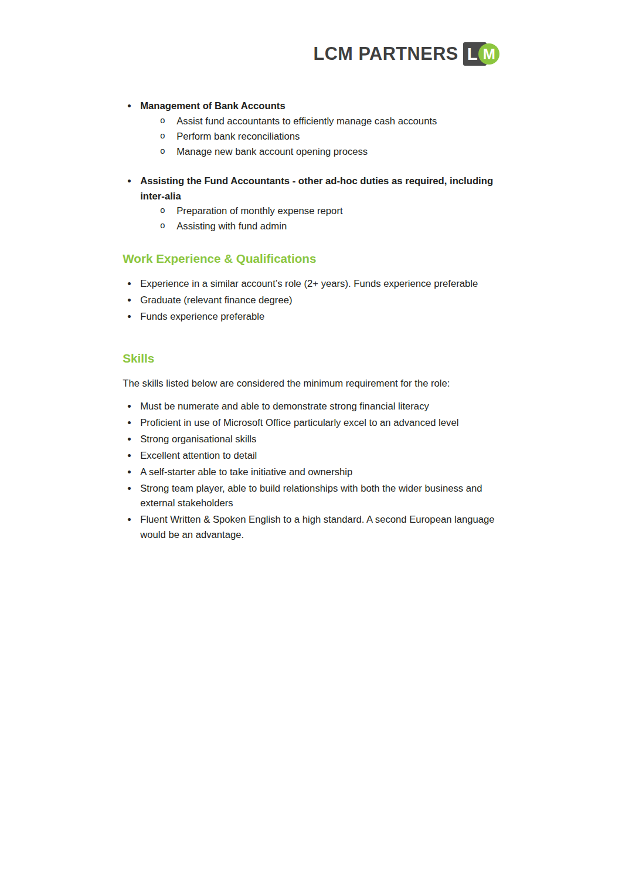LCM PARTNERS
L
M
Management of Bank Accounts
Assist fund accountants to efficiently manage cash accounts
Perform bank reconciliations
Manage new bank account opening process
Assisting the Fund Accountants - other ad-hoc duties as required, including inter-alia
Preparation of monthly expense report
Assisting with fund admin
Work Experience & Qualifications
Experience in a similar account’s role (2+ years). Funds experience preferable
Graduate (relevant finance degree)
Funds experience preferable
Skills
The skills listed below are considered the minimum requirement for the role:
Must be numerate and able to demonstrate strong financial literacy
Proficient in use of Microsoft Office particularly excel to an advanced level
Strong organisational skills
Excellent attention to detail
A self-starter able to take initiative and ownership
Strong team player, able to build relationships with both the wider business and external stakeholders
Fluent Written & Spoken English to a high standard. A second European language would be an advantage.